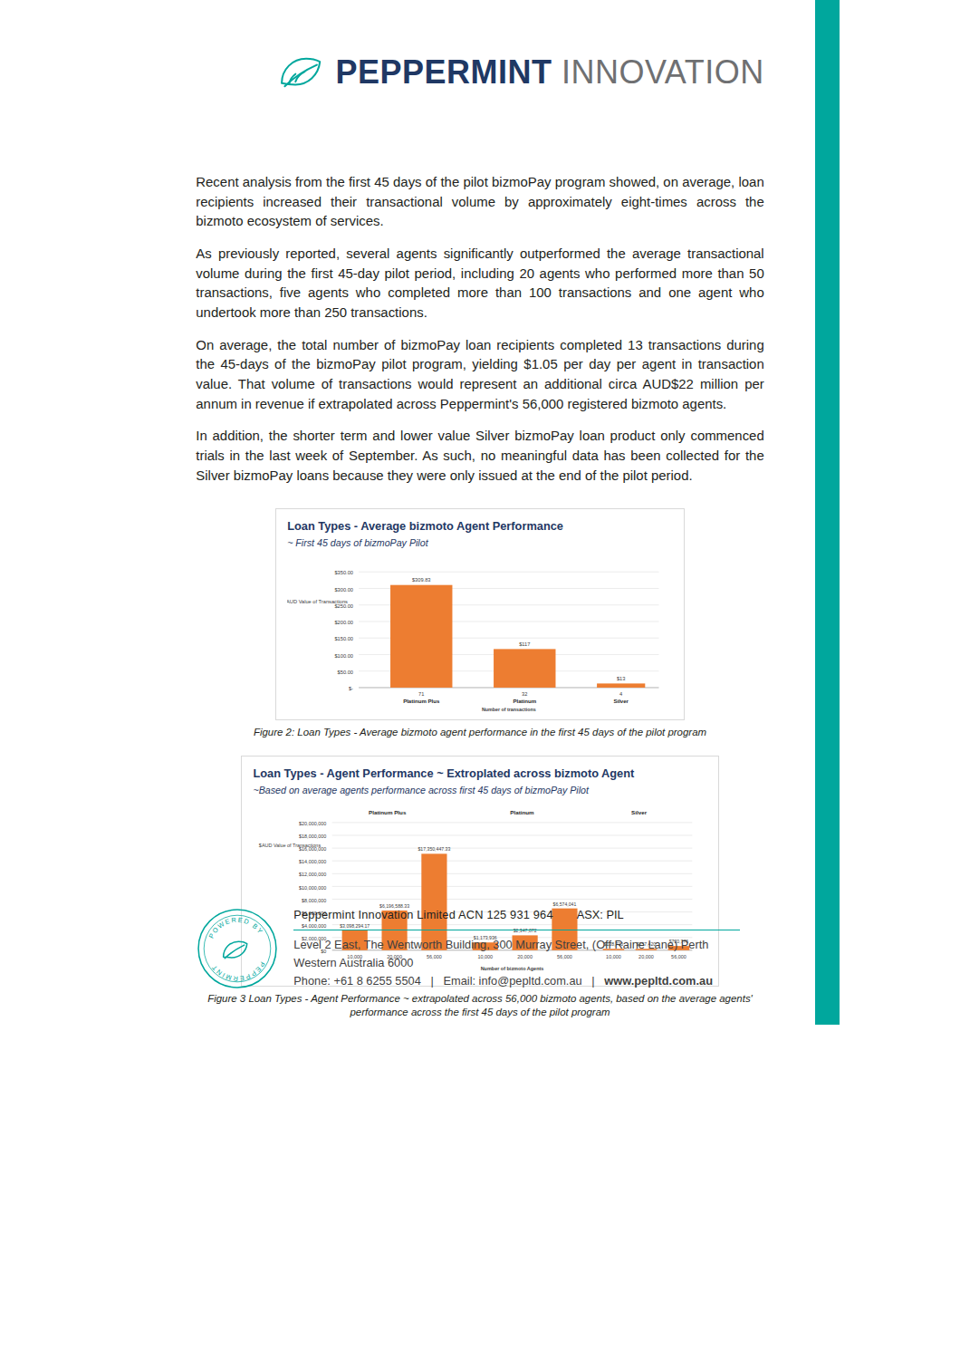PEPPERMINT INNOVATION
Recent analysis from the first 45 days of the pilot bizmoPay program showed, on average, loan recipients increased their transactional volume by approximately eight-times across the bizmoto ecosystem of services.
As previously reported, several agents significantly outperformed the average transactional volume during the first 45-day pilot period, including 20 agents who performed more than 50 transactions, five agents who completed more than 100 transactions and one agent who undertook more than 250 transactions.
On average, the total number of bizmoPay loan recipients completed 13 transactions during the 45-days of the bizmoPay pilot program, yielding $1.05 per day per agent in transaction value. That volume of transactions would represent an additional circa AUD$22 million per annum in revenue if extrapolated across Peppermint's 56,000 registered bizmoto agents.
In addition, the shorter term and lower value Silver bizmoPay loan product only commenced trials in the last week of September. As such, no meaningful data has been collected for the Silver bizmoPay loans because they were only issued at the end of the pilot period.
Loan Types - Average bizmoto Agent Performance
~ First 45 days of bizmoPay Pilot
$350.00 $300.00 $250.00 $200.00 $150.00 $100.00 $50.00 $- $AUD Value of Transactions $309.83 $117 $13 71 32 4 Platinum Plus Platinum Silver Number of transactions
Figure 2: Loan Types - Average bizmoto agent performance in the first 45 days of the pilot program
Loan Types - Agent Performance ~ Extroplated across bizmoto Agent
~Based on average agents performance across first 45 days of bizmoPay Pilot
Platinum Plus Platinum Silver $20,000,000 $18,000,000 $16,000,000 $14,000,000 $12,000,000 $10,000,000 $8,000,000 $6,000,000 $4,000,000 $2,000,000 $0 $AUD Value of Transactions $3,098,294.17 $6,196,588.33 $17,350,447.33 $1,173,936 $2,347,872 $6,574,041 $128,710 $257,420 $720,776 10,000 20,000 56,000 10,000 20,000 56,000 10,000 20,000 56,000 Number of bizmoto Agents
Figure 3 Loan Types - Agent Performance ~ extrapolated across 56,000 bizmoto agents, based on the average agents' performance across the first 45 days of the pilot program
POWERED BY PEPPERMINT
Peppermint Innovation Limited ACN 125 931 964 ASX: PIL
Level 2 East, The Wentworth Building, 300 Murray Street, (Off Raine Lane) Perth Western Australia 6000
Phone: +61 8 6255 5504 | Email: info@pepltd.com.au | www.pepltd.com.au